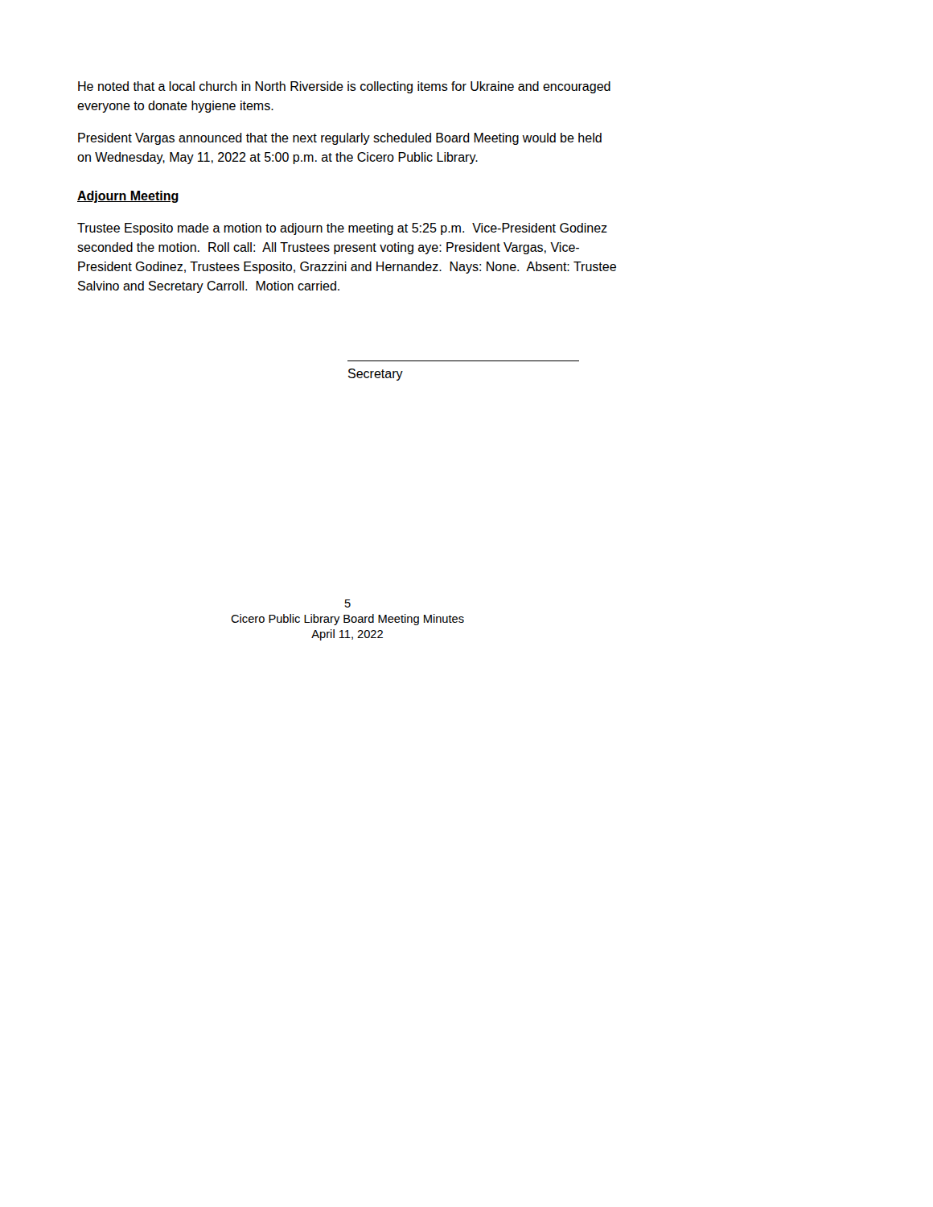He noted that a local church in North Riverside is collecting items for Ukraine and encouraged everyone to donate hygiene items.
President Vargas announced that the next regularly scheduled Board Meeting would be held on Wednesday, May 11, 2022 at 5:00 p.m. at the Cicero Public Library.
Adjourn Meeting
Trustee Esposito made a motion to adjourn the meeting at 5:25 p.m. Vice-President Godinez seconded the motion. Roll call: All Trustees present voting aye: President Vargas, Vice-President Godinez, Trustees Esposito, Grazzini and Hernandez. Nays: None. Absent: Trustee Salvino and Secretary Carroll. Motion carried.
Secretary
5
Cicero Public Library Board Meeting Minutes
April 11, 2022